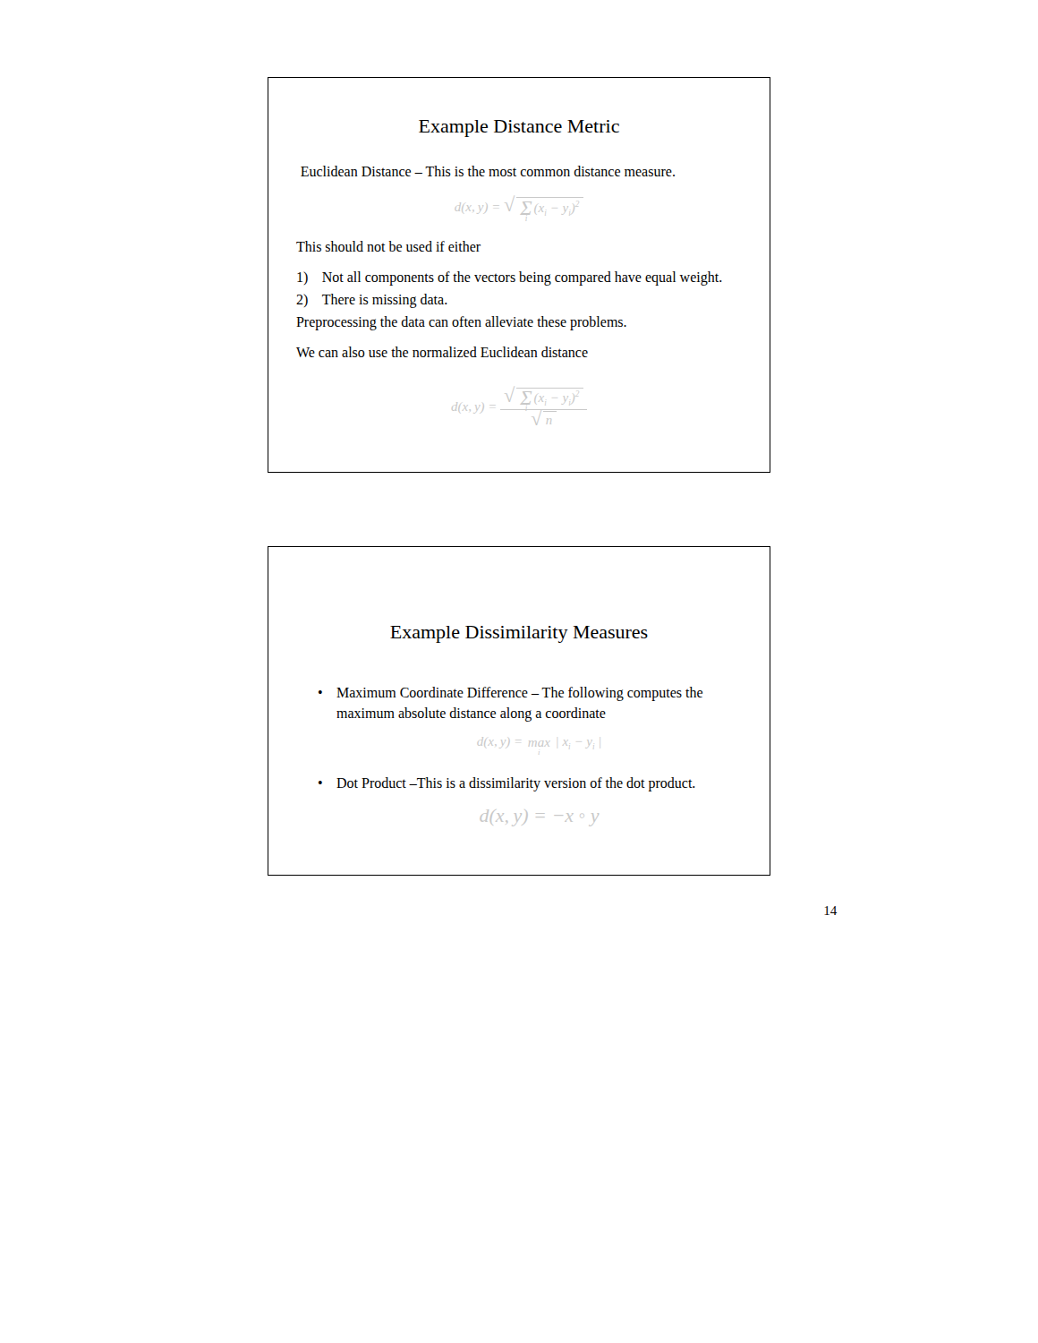Example Distance Metric
Euclidean Distance – This is the most common distance measure.
d(x, y) = Σi(xi − yi)2
This should not be used if either
1) Not all components of the vectors being compared have equal weight.
2) There is missing data.
Preprocessing the data can often alleviate these problems.
We can also use the normalized Euclidean distance
d(x, y) = Σi(xi − yi)2 n
Example Dissimilarity Measures
Maximum Coordinate Difference – The following computes the maximum absolute distance along a coordinate
d(x, y) = maxi | xi − yi |
Dot Product –This is a dissimilarity version of the dot product.
d(x, y) = −x ◦ y
14